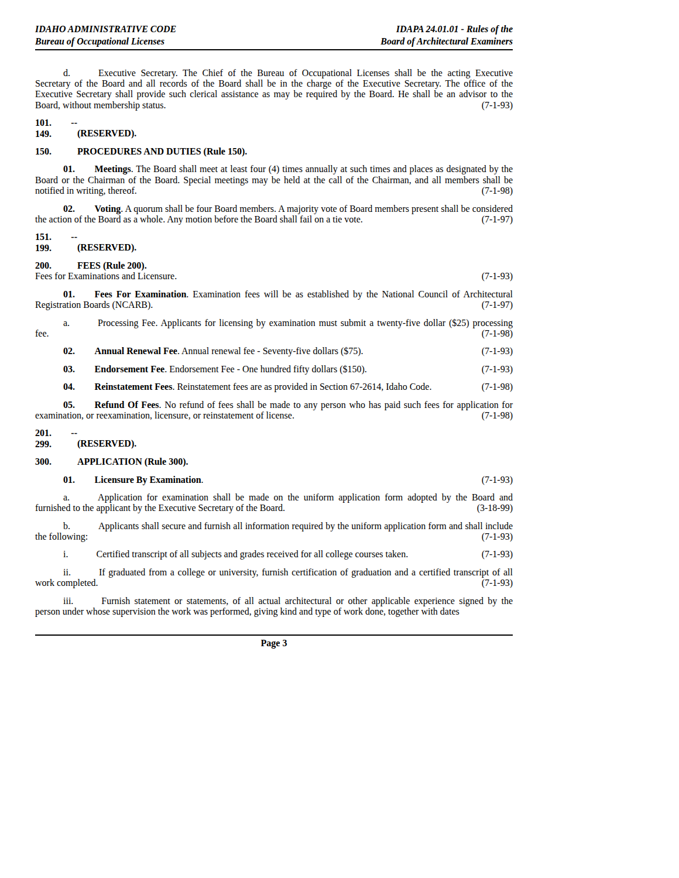IDAHO ADMINISTRATIVE CODE
Bureau of Occupational Licenses
IDAPA 24.01.01 - Rules of the
Board of Architectural Examiners
d. Executive Secretary. The Chief of the Bureau of Occupational Licenses shall be the acting Executive Secretary of the Board and all records of the Board shall be in the charge of the Executive Secretary. The office of the Executive Secretary shall provide such clerical assistance as may be required by the Board. He shall be an advisor to the Board, without membership status.(7-1-93)
101. -- 149.(RESERVED).
150. PROCEDURES AND DUTIES (Rule 150).
01. Meetings. The Board shall meet at least four (4) times annually at such times and places as designated by the Board or the Chairman of the Board. Special meetings may be held at the call of the Chairman, and all members shall be notified in writing, thereof.(7-1-98)
02. Voting. A quorum shall be four Board members. A majority vote of Board members present shall be considered the action of the Board as a whole. Any motion before the Board shall fail on a tie vote.(7-1-97)
151. -- 199.(RESERVED).
200. FEES (Rule 200).
Fees for Examinations and Licensure.(7-1-93)
01. Fees For Examination. Examination fees will be as established by the National Council of Architectural Registration Boards (NCARB).(7-1-97)
a. Processing Fee. Applicants for licensing by examination must submit a twenty-five dollar ($25) processing fee.(7-1-98)
02. Annual Renewal Fee. Annual renewal fee - Seventy-five dollars ($75).(7-1-93)
03. Endorsement Fee. Endorsement Fee - One hundred fifty dollars ($150).(7-1-93)
04. Reinstatement Fees. Reinstatement fees are as provided in Section 67-2614, Idaho Code.(7-1-98)
05. Refund Of Fees. No refund of fees shall be made to any person who has paid such fees for application for examination, or reexamination, licensure, or reinstatement of license.(7-1-98)
201. -- 299.(RESERVED).
300. APPLICATION (Rule 300).
01. Licensure By Examination.(7-1-93)
a. Application for examination shall be made on the uniform application form adopted by the Board and furnished to the applicant by the Executive Secretary of the Board.(3-18-99)
b. Applicants shall secure and furnish all information required by the uniform application form and shall include the following:(7-1-93)
i. Certified transcript of all subjects and grades received for all college courses taken.(7-1-93)
ii. If graduated from a college or university, furnish certification of graduation and a certified transcript of all work completed.(7-1-93)
iii. Furnish statement or statements, of all actual architectural or other applicable experience signed by the person under whose supervision the work was performed, giving kind and type of work done, together with dates
Page 3